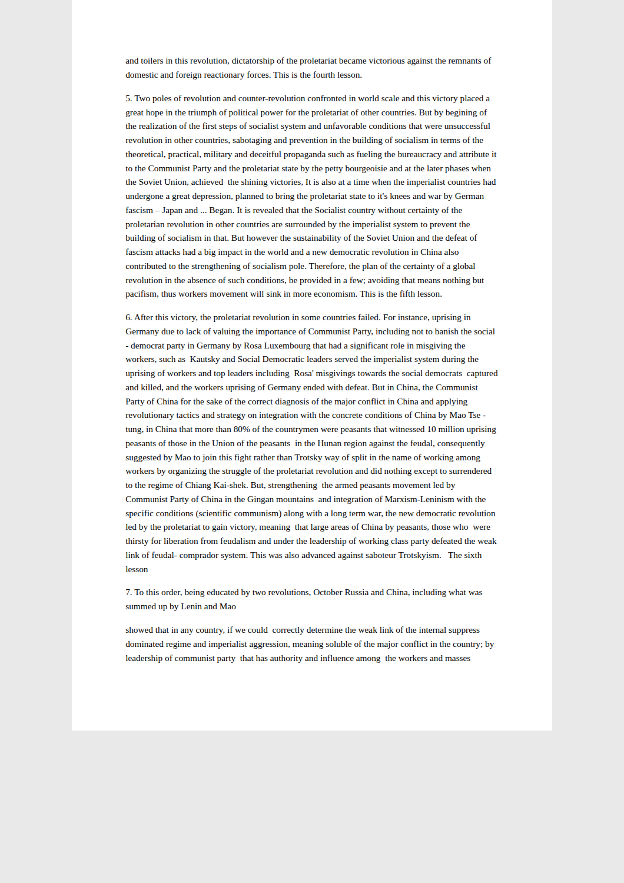and toilers in this revolution, dictatorship of the proletariat became victorious against the remnants of domestic and foreign reactionary forces. This is the fourth lesson.
5. Two poles of revolution and counter-revolution confronted in world scale and this victory placed a great hope in the triumph of political power for the proletariat of other countries. But by begining of the realization of the first steps of socialist system and unfavorable conditions that were unsuccessful revolution in other countries, sabotaging and prevention in the building of socialism in terms of the theoretical, practical, military and deceitful propaganda such as fueling the bureaucracy and attribute it to the Communist Party and the proletariat state by the petty bourgeoisie and at the later phases when the Soviet Union, achieved the shining victories, It is also at a time when the imperialist countries had undergone a great depression, planned to bring the proletariat state to it's knees and war by German fascism – Japan and ... Began. It is revealed that the Socialist country without certainty of the proletarian revolution in other countries are surrounded by the imperialist system to prevent the building of socialism in that. But however the sustainability of the Soviet Union and the defeat of fascism attacks had a big impact in the world and a new democratic revolution in China also contributed to the strengthening of socialism pole. Therefore, the plan of the certainty of a global revolution in the absence of such conditions, be provided in a few; avoiding that means nothing but pacifism, thus workers movement will sink in more economism. This is the fifth lesson.
6. After this victory, the proletariat revolution in some countries failed. For instance, uprising in Germany due to lack of valuing the importance of Communist Party, including not to banish the social - democrat party in Germany by Rosa Luxembourg that had a significant role in misgiving the workers, such as Kautsky and Social Democratic leaders served the imperialist system during the uprising of workers and top leaders including Rosa' misgivings towards the social democrats captured and killed, and the workers uprising of Germany ended with defeat. But in China, the Communist Party of China for the sake of the correct diagnosis of the major conflict in China and applying revolutionary tactics and strategy on integration with the concrete conditions of China by Mao Tse -tung, in China that more than 80% of the countrymen were peasants that witnessed 10 million uprising peasants of those in the Union of the peasants in the Hunan region against the feudal, consequently suggested by Mao to join this fight rather than Trotsky way of split in the name of working among workers by organizing the struggle of the proletariat revolution and did nothing except to surrendered to the regime of Chiang Kai-shek. But, strengthening the armed peasants movement led by Communist Party of China in the Gingan mountains and integration of Marxism-Leninism with the specific conditions (scientific communism) along with a long term war, the new democratic revolution led by the proletariat to gain victory, meaning that large areas of China by peasants, those who were thirsty for liberation from feudalism and under the leadership of working class party defeated the weak link of feudal- comprador system. This was also advanced against saboteur Trotskyism. The sixth lesson
7. To this order, being educated by two revolutions, October Russia and China, including what was summed up by Lenin and Mao
showed that in any country, if we could correctly determine the weak link of the internal suppress dominated regime and imperialist aggression, meaning soluble of the major conflict in the country; by leadership of communist party that has authority and influence among the workers and masses